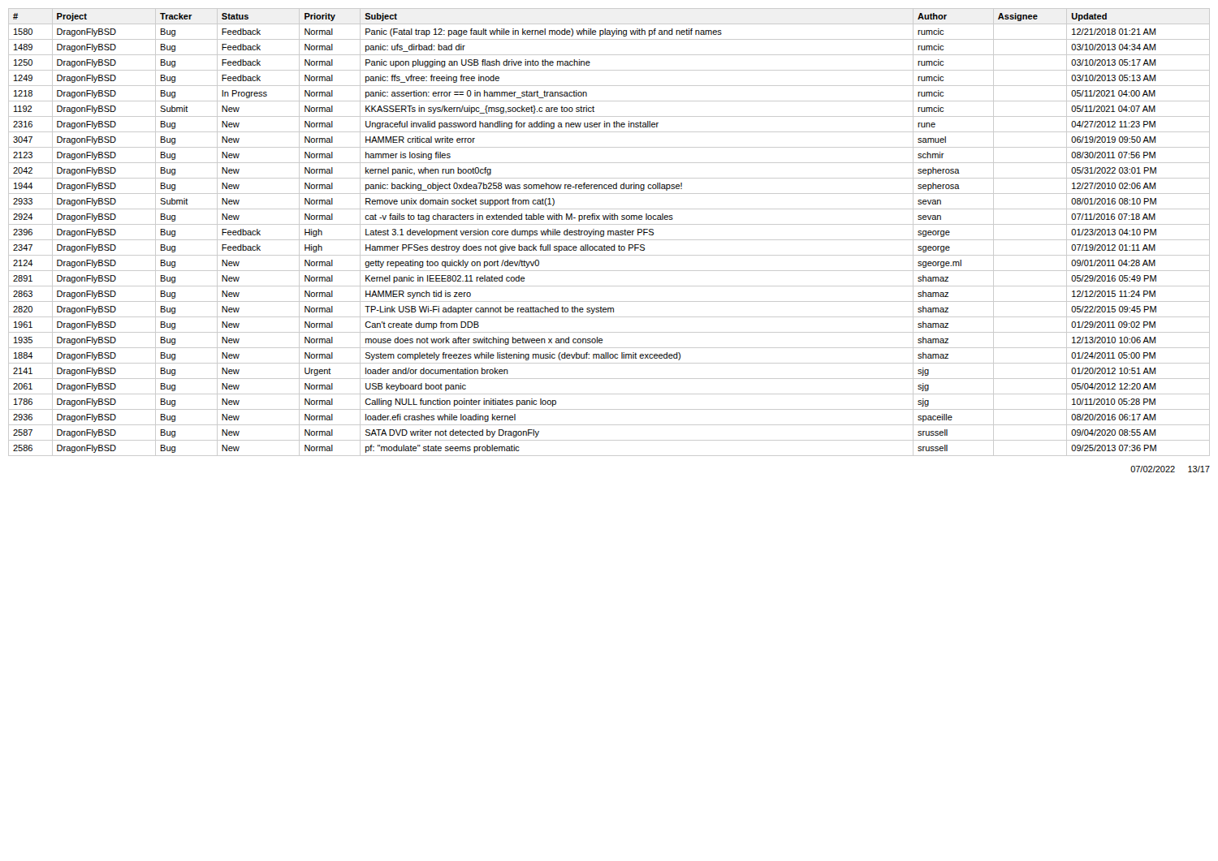| # | Project | Tracker | Status | Priority | Subject | Author | Assignee | Updated |
| --- | --- | --- | --- | --- | --- | --- | --- | --- |
| 1580 | DragonFlyBSD | Bug | Feedback | Normal | Panic (Fatal trap 12: page fault while in kernel mode) while playing with pf and netif names | rumcic | | 12/21/2018 01:21 AM |
| 1489 | DragonFlyBSD | Bug | Feedback | Normal | panic: ufs_dirbad: bad dir | rumcic | | 03/10/2013 04:34 AM |
| 1250 | DragonFlyBSD | Bug | Feedback | Normal | Panic upon plugging an USB flash drive into the machine | rumcic | | 03/10/2013 05:17 AM |
| 1249 | DragonFlyBSD | Bug | Feedback | Normal | panic: ffs_vfree: freeing free inode | rumcic | | 03/10/2013 05:13 AM |
| 1218 | DragonFlyBSD | Bug | In Progress | Normal | panic: assertion: error == 0 in hammer_start_transaction | rumcic | | 05/11/2021 04:00 AM |
| 1192 | DragonFlyBSD | Submit | New | Normal | KKASSERTs in sys/kern/uipc_{msg,socket}.c are too strict | rumcic | | 05/11/2021 04:07 AM |
| 2316 | DragonFlyBSD | Bug | New | Normal | Ungraceful invalid password handling for adding a new user in the installer | rune | | 04/27/2012 11:23 PM |
| 3047 | DragonFlyBSD | Bug | New | Normal | HAMMER critical write error | samuel | | 06/19/2019 09:50 AM |
| 2123 | DragonFlyBSD | Bug | New | Normal | hammer is losing files | schmir | | 08/30/2011 07:56 PM |
| 2042 | DragonFlyBSD | Bug | New | Normal | kernel panic, when run boot0cfg | sepherosa | | 05/31/2022 03:01 PM |
| 1944 | DragonFlyBSD | Bug | New | Normal | panic: backing_object 0xdea7b258 was somehow re-referenced during collapse! | sepherosa | | 12/27/2010 02:06 AM |
| 2933 | DragonFlyBSD | Submit | New | Normal | Remove unix domain socket support from cat(1) | sevan | | 08/01/2016 08:10 PM |
| 2924 | DragonFlyBSD | Bug | New | Normal | cat -v fails to tag characters in extended table with M- prefix with some locales | sevan | | 07/11/2016 07:18 AM |
| 2396 | DragonFlyBSD | Bug | Feedback | High | Latest 3.1 development version core dumps while destroying master PFS | sgeorge | | 01/23/2013 04:10 PM |
| 2347 | DragonFlyBSD | Bug | Feedback | High | Hammer PFSes destroy does not give back full space allocated to PFS | sgeorge | | 07/19/2012 01:11 AM |
| 2124 | DragonFlyBSD | Bug | New | Normal | getty repeating too quickly on port /dev/ttyv0 | sgeorge.ml | | 09/01/2011 04:28 AM |
| 2891 | DragonFlyBSD | Bug | New | Normal | Kernel panic in IEEE802.11 related code | shamaz | | 05/29/2016 05:49 PM |
| 2863 | DragonFlyBSD | Bug | New | Normal | HAMMER synch tid is zero | shamaz | | 12/12/2015 11:24 PM |
| 2820 | DragonFlyBSD | Bug | New | Normal | TP-Link USB Wi-Fi adapter cannot be reattached to the system | shamaz | | 05/22/2015 09:45 PM |
| 1961 | DragonFlyBSD | Bug | New | Normal | Can't create dump from DDB | shamaz | | 01/29/2011 09:02 PM |
| 1935 | DragonFlyBSD | Bug | New | Normal | mouse does not work after switching between x and console | shamaz | | 12/13/2010 10:06 AM |
| 1884 | DragonFlyBSD | Bug | New | Normal | System completely freezes while listening music (devbuf: malloc limit exceeded) | shamaz | | 01/24/2011 05:00 PM |
| 2141 | DragonFlyBSD | Bug | New | Urgent | loader and/or documentation broken | sjg | | 01/20/2012 10:51 AM |
| 2061 | DragonFlyBSD | Bug | New | Normal | USB keyboard boot panic | sjg | | 05/04/2012 12:20 AM |
| 1786 | DragonFlyBSD | Bug | New | Normal | Calling NULL function pointer initiates panic loop | sjg | | 10/11/2010 05:28 PM |
| 2936 | DragonFlyBSD | Bug | New | Normal | loader.efi crashes while loading kernel | spaceille | | 08/20/2016 06:17 AM |
| 2587 | DragonFlyBSD | Bug | New | Normal | SATA DVD writer not detected by DragonFly | srussell | | 09/04/2020 08:55 AM |
| 2586 | DragonFlyBSD | Bug | New | Normal | pf: "modulate" state seems problematic | srussell | | 09/25/2013 07:36 PM |
07/02/2022 13/17